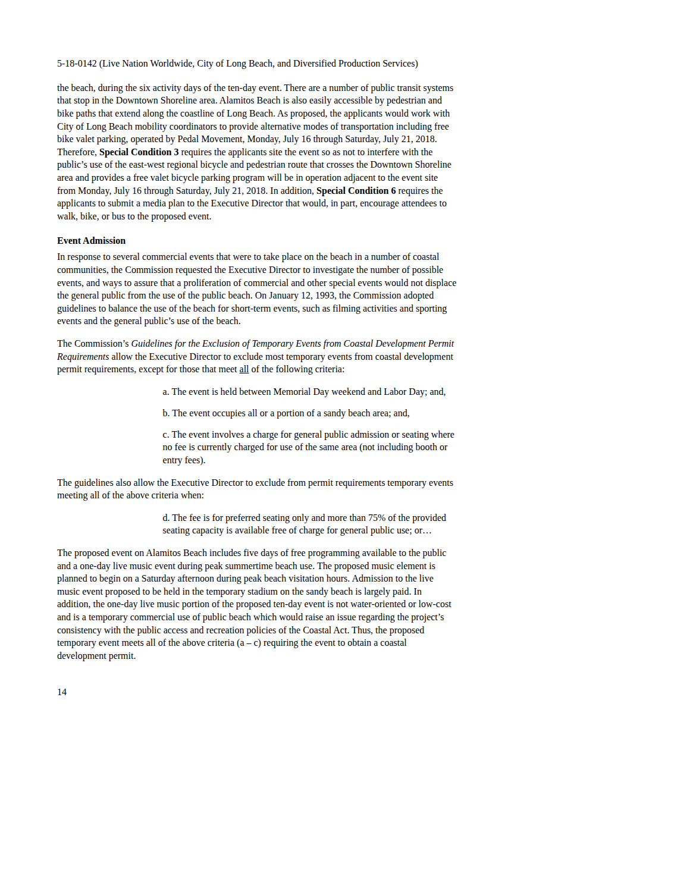5-18-0142 (Live Nation Worldwide, City of Long Beach, and Diversified Production Services)
the beach, during the six activity days of the ten-day event. There are a number of public transit systems that stop in the Downtown Shoreline area. Alamitos Beach is also easily accessible by pedestrian and bike paths that extend along the coastline of Long Beach. As proposed, the applicants would work with City of Long Beach mobility coordinators to provide alternative modes of transportation including free bike valet parking, operated by Pedal Movement, Monday, July 16 through Saturday, July 21, 2018. Therefore, Special Condition 3 requires the applicants site the event so as not to interfere with the public’s use of the east-west regional bicycle and pedestrian route that crosses the Downtown Shoreline area and provides a free valet bicycle parking program will be in operation adjacent to the event site from Monday, July 16 through Saturday, July 21, 2018. In addition, Special Condition 6 requires the applicants to submit a media plan to the Executive Director that would, in part, encourage attendees to walk, bike, or bus to the proposed event.
Event Admission
In response to several commercial events that were to take place on the beach in a number of coastal communities, the Commission requested the Executive Director to investigate the number of possible events, and ways to assure that a proliferation of commercial and other special events would not displace the general public from the use of the public beach. On January 12, 1993, the Commission adopted guidelines to balance the use of the beach for short-term events, such as filming activities and sporting events and the general public’s use of the beach.
The Commission’s Guidelines for the Exclusion of Temporary Events from Coastal Development Permit Requirements allow the Executive Director to exclude most temporary events from coastal development permit requirements, except for those that meet all of the following criteria:
a. The event is held between Memorial Day weekend and Labor Day; and,
b. The event occupies all or a portion of a sandy beach area; and,
c. The event involves a charge for general public admission or seating where no fee is currently charged for use of the same area (not including booth or entry fees).
The guidelines also allow the Executive Director to exclude from permit requirements temporary events meeting all of the above criteria when:
d. The fee is for preferred seating only and more than 75% of the provided seating capacity is available free of charge for general public use; or…
The proposed event on Alamitos Beach includes five days of free programming available to the public and a one-day live music event during peak summertime beach use. The proposed music element is planned to begin on a Saturday afternoon during peak beach visitation hours. Admission to the live music event proposed to be held in the temporary stadium on the sandy beach is largely paid. In addition, the one-day live music portion of the proposed ten-day event is not water-oriented or low-cost and is a temporary commercial use of public beach which would raise an issue regarding the project’s consistency with the public access and recreation policies of the Coastal Act. Thus, the proposed temporary event meets all of the above criteria (a – c) requiring the event to obtain a coastal development permit.
14